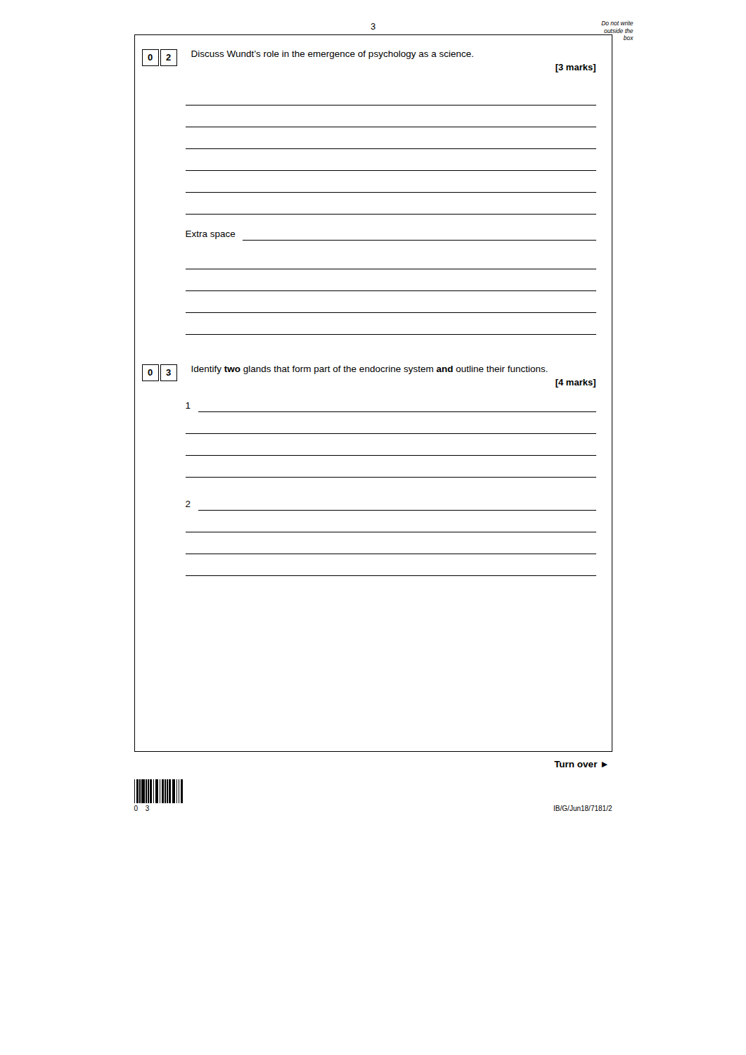Do not write
outside the
box
3
02
Discuss Wundt’s role in the emergence of psychology as a science.
[3 marks]
Extra space
03
Identify two glands that form part of the endocrine system and outline their functions.
[4 marks]
1
2
Turn over ►
0 3
IB/G/Jun18/7181/2